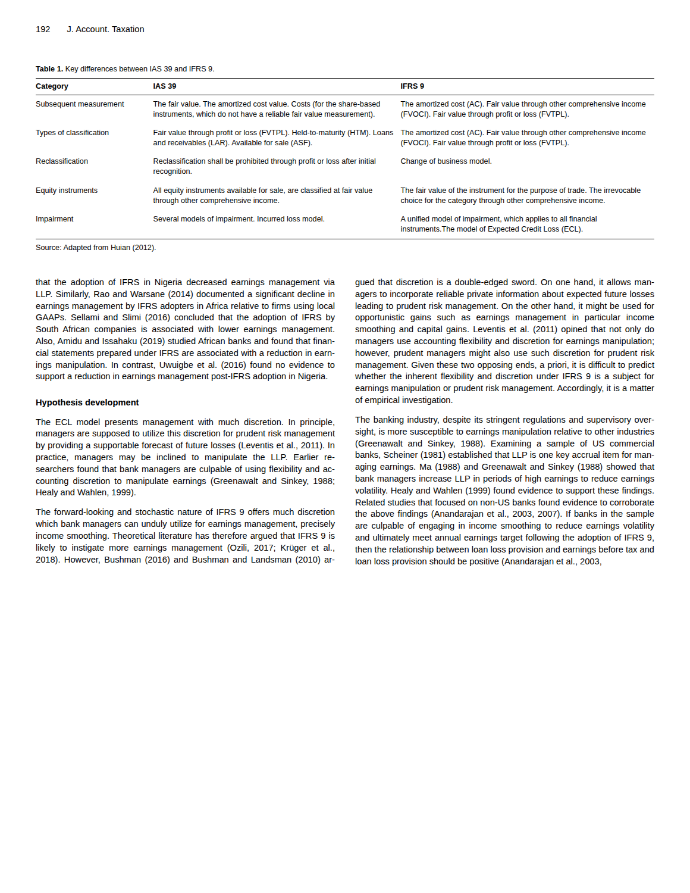192 J. Account. Taxation
Table 1. Key differences between IAS 39 and IFRS 9.
| Category | IAS 39 | IFRS 9 |
| --- | --- | --- |
| Subsequent measurement | The fair value. The amortized cost value. Costs (for the share-based instruments, which do not have a reliable fair value measurement). | The amortized cost (AC). Fair value through other comprehensive income (FVOCI). Fair value through profit or loss (FVTPL). |
| Types of classification | Fair value through profit or loss (FVTPL). Held-to-maturity (HTM). Loans and receivables (LAR). Available for sale (ASF). | The amortized cost (AC). Fair value through other comprehensive income (FVOCI). Fair value through profit or loss (FVTPL). |
| Reclassification | Reclassification shall be prohibited through profit or loss after initial recognition. | Change of business model. |
| Equity instruments | All equity instruments available for sale, are classified at fair value through other comprehensive income. | The fair value of the instrument for the purpose of trade. The irrevocable choice for the category through other comprehensive income. |
| Impairment | Several models of impairment. Incurred loss model. | A unified model of impairment, which applies to all financial instruments.The model of Expected Credit Loss (ECL). |
Source: Adapted from Huian (2012).
that the adoption of IFRS in Nigeria decreased earnings management via LLP. Similarly, Rao and Warsane (2014) documented a significant decline in earnings management by IFRS adopters in Africa relative to firms using local GAAPs. Sellami and Slimi (2016) concluded that the adoption of IFRS by South African companies is associated with lower earnings management. Also, Amidu and Issahaku (2019) studied African banks and found that financial statements prepared under IFRS are associated with a reduction in earnings manipulation. In contrast, Uwuigbe et al. (2016) found no evidence to support a reduction in earnings management post-IFRS adoption in Nigeria.
Hypothesis development
The ECL model presents management with much discretion. In principle, managers are supposed to utilize this discretion for prudent risk management by providing a supportable forecast of future losses (Leventis et al., 2011). In practice, managers may be inclined to manipulate the LLP. Earlier researchers found that bank managers are culpable of using flexibility and accounting discretion to manipulate earnings (Greenawalt and Sinkey, 1988; Healy and Wahlen, 1999).
The forward-looking and stochastic nature of IFRS 9 offers much discretion which bank managers can unduly utilize for earnings management, precisely income smoothing. Theoretical literature has therefore argued that IFRS 9 is likely to instigate more earnings management (Ozili, 2017; Krüger et al., 2018). However, Bushman (2016) and Bushman and Landsman (2010) argued that discretion is a double-edged sword. On one hand, it allows managers to incorporate reliable private information about expected future losses leading to prudent risk management. On the other hand, it might be used for opportunistic gains such as earnings management in particular income smoothing and capital gains. Leventis et al. (2011) opined that not only do managers use accounting flexibility and discretion for earnings manipulation; however, prudent managers might also use such discretion for prudent risk management. Given these two opposing ends, a priori, it is difficult to predict whether the inherent flexibility and discretion under IFRS 9 is a subject for earnings manipulation or prudent risk management. Accordingly, it is a matter of empirical investigation.
The banking industry, despite its stringent regulations and supervisory oversight, is more susceptible to earnings manipulation relative to other industries (Greenawalt and Sinkey, 1988). Examining a sample of US commercial banks, Scheiner (1981) established that LLP is one key accrual item for managing earnings. Ma (1988) and Greenawalt and Sinkey (1988) showed that bank managers increase LLP in periods of high earnings to reduce earnings volatility. Healy and Wahlen (1999) found evidence to support these findings. Related studies that focused on non-US banks found evidence to corroborate the above findings (Anandarajan et al., 2003, 2007). If banks in the sample are culpable of engaging in income smoothing to reduce earnings volatility and ultimately meet annual earnings target following the adoption of IFRS 9, then the relationship between loan loss provision and earnings before tax and loan loss provision should be positive (Anandarajan et al., 2003,